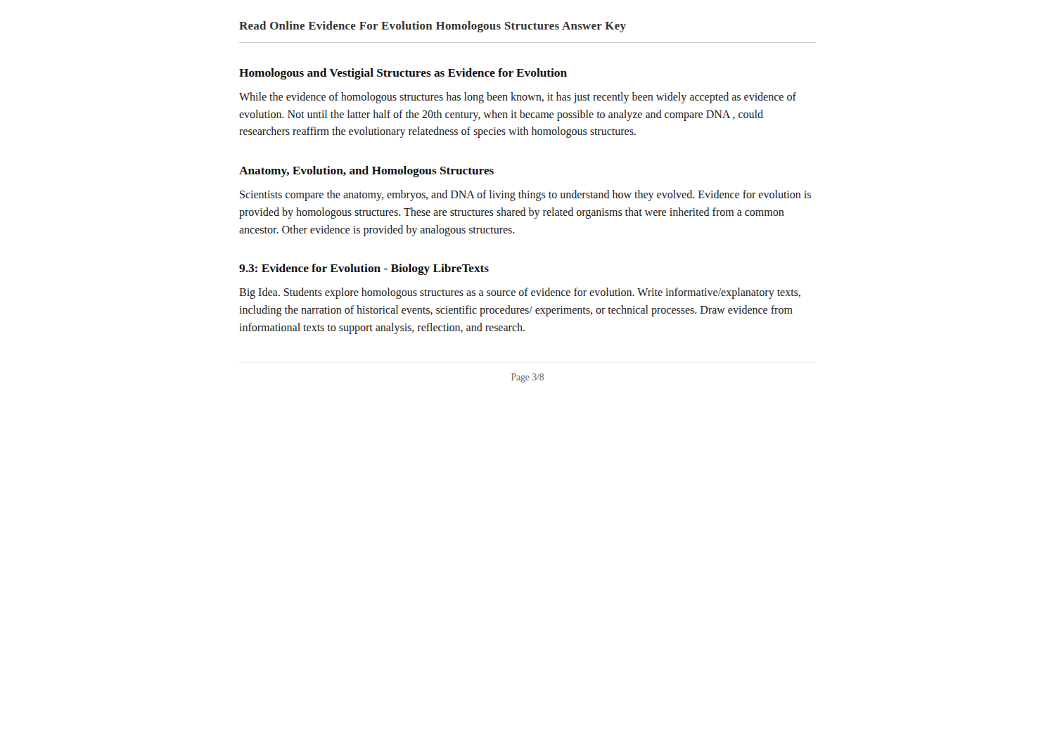Read Online Evidence For Evolution Homologous Structures Answer Key
Homologous and Vestigial Structures as Evidence for Evolution
While the evidence of homologous structures has long been known, it has just recently been widely accepted as evidence of evolution. Not until the latter half of the 20th century, when it became possible to analyze and compare DNA , could researchers reaffirm the evolutionary relatedness of species with homologous structures.
Anatomy, Evolution, and Homologous Structures
Scientists compare the anatomy, embryos, and DNA of living things to understand how they evolved. Evidence for evolution is provided by homologous structures. These are structures shared by related organisms that were inherited from a common ancestor. Other evidence is provided by analogous structures.
9.3: Evidence for Evolution - Biology LibreTexts
Big Idea. Students explore homologous structures as a source of evidence for evolution. Write informative/explanatory texts, including the narration of historical events, scientific procedures/ experiments, or technical processes. Draw evidence from informational texts to support analysis, reflection, and research.
Page 3/8